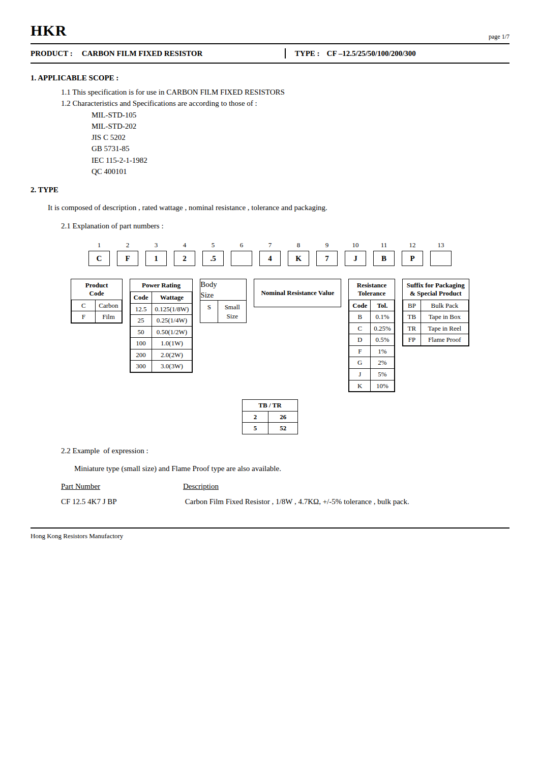HKR page 1/7
PRODUCT : CARBON FILM FIXED RESISTOR
TYPE : CF –12.5/25/50/100/200/300
1. APPLICABLE SCOPE :
1.1 This specification is for use in CARBON FILM FIXED RESISTORS
1.2 Characteristics and Specifications are according to those of :
MIL-STD-105
MIL-STD-202
JIS C 5202
GB 5731-85
IEC 115-2-1-1982
QC 400101
2. TYPE
It is composed of description , rated wattage , nominal resistance , tolerance and packaging.
2.1 Explanation of part numbers :
| 1 | 2 | 3 | 4 | 5 | 6 | 7 | 8 | 9 | 10 | 11 | 12 | 13 |
| C | F | 1 | 2 | .5 | | 4 | K | 7 | J | B | P | |
Product
Code
| C | Carbon |
| F | Film |
Power Rating
| Code | Wattage |
| --- | --- |
| 12.5 | 0.125(1/8W) |
| 25 | 0.25(1/4W) |
| 50 | 0.50(1/2W) |
| 100 | 1.0(1W) |
| 200 | 2.0(2W) |
| 300 | 3.0(3W) |
Body
Size
S
Small
Size
Nominal Resistance Value
Resistance
Tolerance
| Code | Tol. |
| --- | --- |
| B | 0.1% |
| C | 0.25% |
| D | 0.5% |
| F | 1% |
| G | 2% |
| J | 5% |
| K | 10% |
Suffix for Packaging
& Special Product
| BP | Bulk Pack |
| TB | Tape in Box |
| TR | Tape in Reel |
| FP | Flame Proof |
| TB / TR |
| 2 | 26 |
| 5 | 52 |
2.2 Example of expression :
Miniature type (small size) and Flame Proof type are also available.
Part Number Description
CF 12.5 4K7 J BP Carbon Film Fixed Resistor , 1/8W , 4.7KΩ, +/-5% tolerance , bulk pack.
Hong Kong Resistors Manufactory